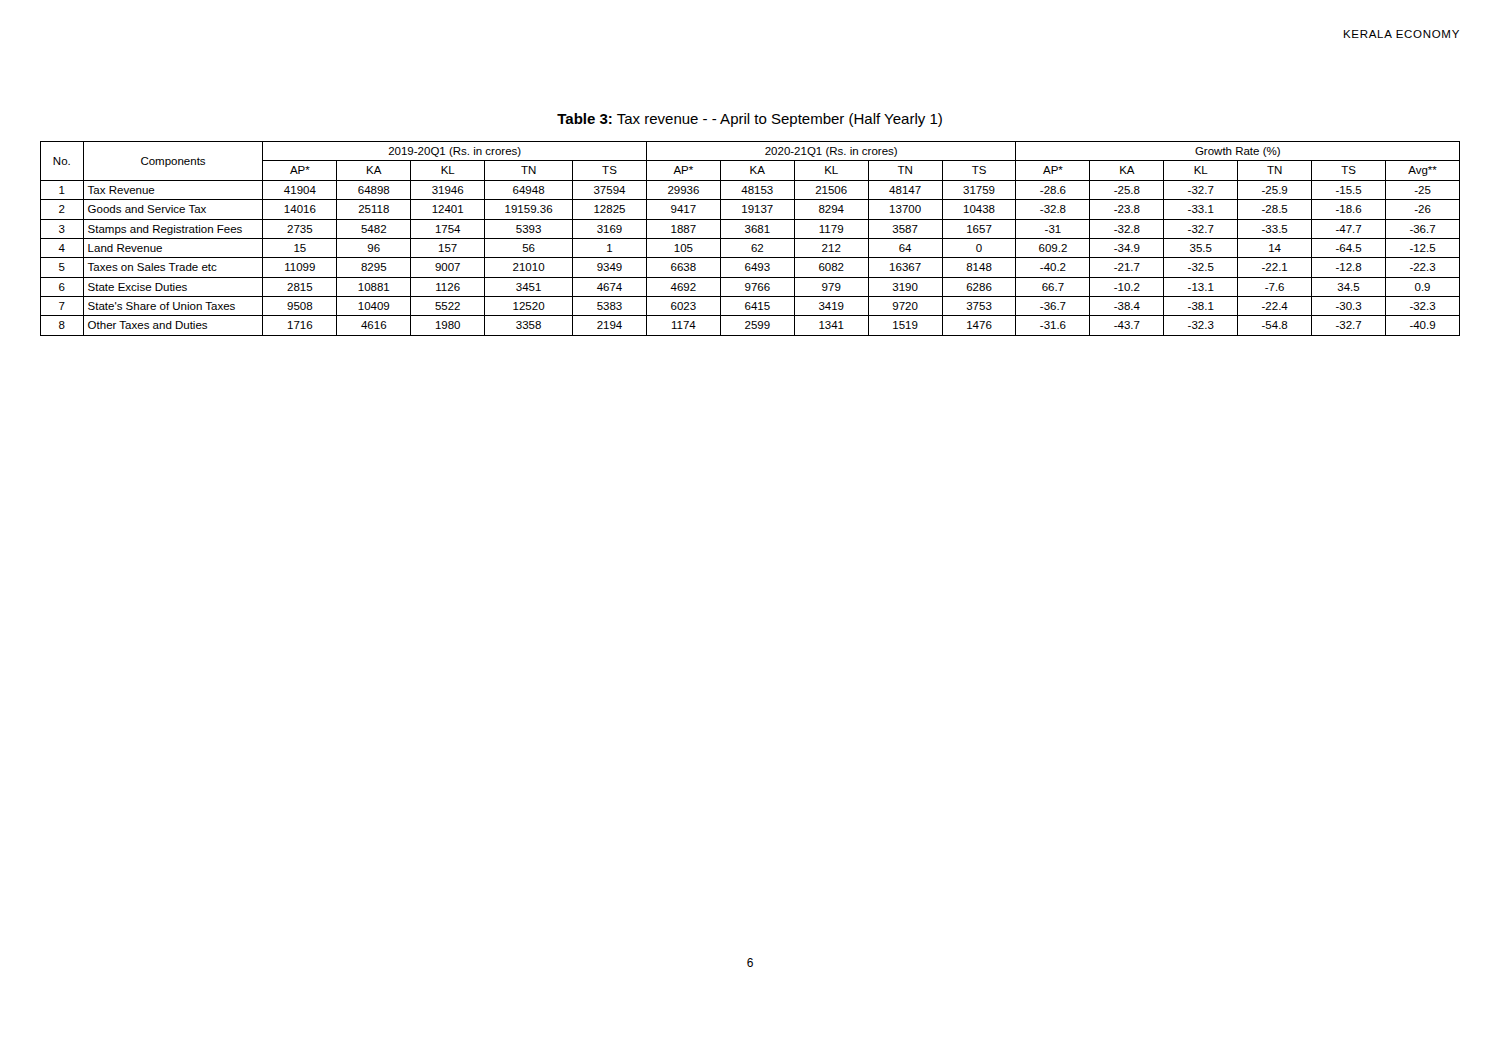KERALA ECONOMY
Table 3: Tax revenue - - April to September (Half Yearly 1)
| No. | Components | 2019-20Q1 (Rs. in crores) | 2020-21Q1 (Rs. in crores) | Growth Rate (%) |
| --- | --- | --- | --- | --- |
| AP* | KA | KL | TN | TS | AP* | KA | KL | TN | TS | AP* | KA | KL | TN | TS | Avg** |
| 1 | Tax Revenue | 41904 | 64898 | 31946 | 64948 | 37594 | 29936 | 48153 | 21506 | 48147 | 31759 | -28.6 | -25.8 | -32.7 | -25.9 | -15.5 | -25 |
| 2 | Goods and Service Tax | 14016 | 25118 | 12401 | 19159.36 | 12825 | 9417 | 19137 | 8294 | 13700 | 10438 | -32.8 | -23.8 | -33.1 | -28.5 | -18.6 | -26 |
| 3 | Stamps and Registration Fees | 2735 | 5482 | 1754 | 5393 | 3169 | 1887 | 3681 | 1179 | 3587 | 1657 | -31 | -32.8 | -32.7 | -33.5 | -47.7 | -36.7 |
| 4 | Land Revenue | 15 | 96 | 157 | 56 | 1 | 105 | 62 | 212 | 64 | 0 | 609.2 | -34.9 | 35.5 | 14 | -64.5 | -12.5 |
| 5 | Taxes on Sales Trade etc | 11099 | 8295 | 9007 | 21010 | 9349 | 6638 | 6493 | 6082 | 16367 | 8148 | -40.2 | -21.7 | -32.5 | -22.1 | -12.8 | -22.3 |
| 6 | State Excise Duties | 2815 | 10881 | 1126 | 3451 | 4674 | 4692 | 9766 | 979 | 3190 | 6286 | 66.7 | -10.2 | -13.1 | -7.6 | 34.5 | 0.9 |
| 7 | State's Share of Union Taxes | 9508 | 10409 | 5522 | 12520 | 5383 | 6023 | 6415 | 3419 | 9720 | 3753 | -36.7 | -38.4 | -38.1 | -22.4 | -30.3 | -32.3 |
| 8 | Other Taxes and Duties | 1716 | 4616 | 1980 | 3358 | 2194 | 1174 | 2599 | 1341 | 1519 | 1476 | -31.6 | -43.7 | -32.3 | -54.8 | -32.7 | -40.9 |
6